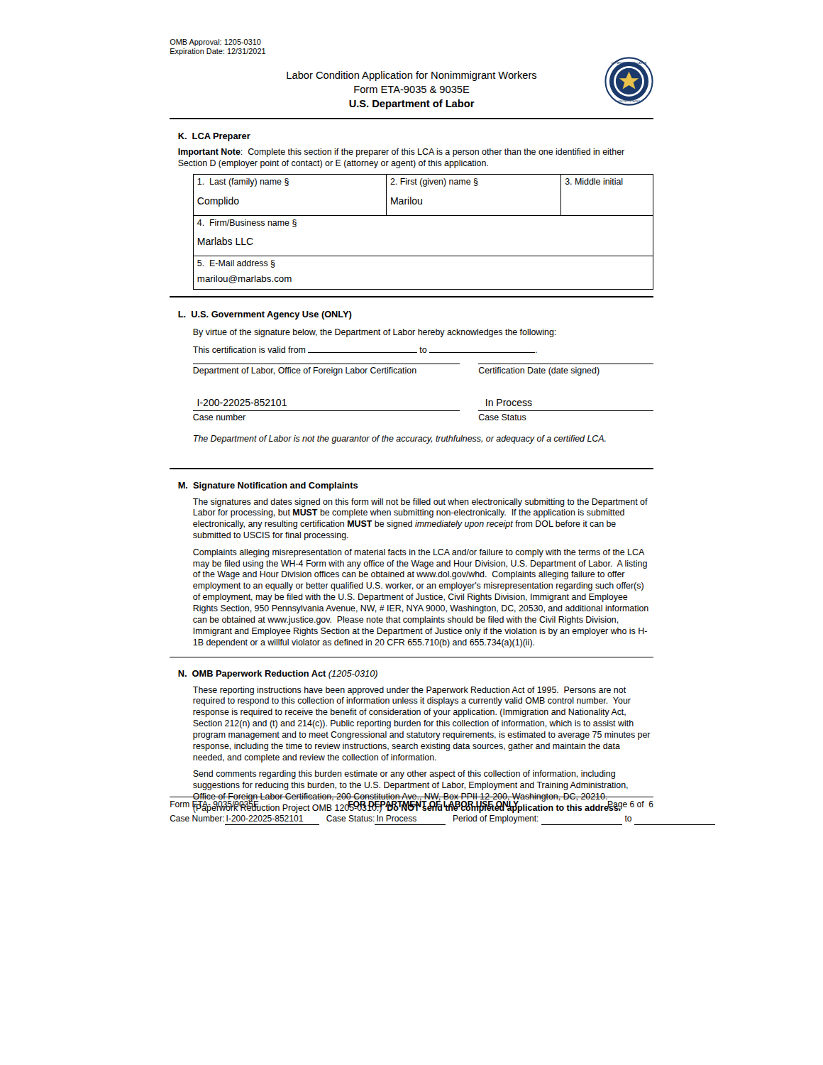OMB Approval: 1205-0310
Expiration Date: 12/31/2021
DEPARTMENT OF LABOR UNITED STATES
Labor Condition Application for Nonimmigrant Workers
Form ETA-9035 & 9035E
U.S. Department of Labor
K. LCA Preparer
Important Note: Complete this section if the preparer of this LCA is a person other than the one identified in either Section D (employer point of contact) or E (attorney or agent) of this application.
| 1. Last (family) name § Complido | 2. First (given) name § Marilou | 3. Middle initial |
| 4. Firm/Business name § Marlabs LLC |
| 5. E-Mail address § marilou@marlabs.com |
L. U.S. Government Agency Use (ONLY)
By virtue of the signature below, the Department of Labor hereby acknowledges the following:
This certification is valid from to .
Department of Labor, Office of Foreign Labor Certification
Certification Date (date signed)
I-200-22025-852101
Case number
In Process
Case Status
The Department of Labor is not the guarantor of the accuracy, truthfulness, or adequacy of a certified LCA.
M. Signature Notification and Complaints
The signatures and dates signed on this form will not be filled out when electronically submitting to the Department of Labor for processing, but MUST be complete when submitting non-electronically. If the application is submitted electronically, any resulting certification MUST be signed immediately upon receipt from DOL before it can be submitted to USCIS for final processing.
Complaints alleging misrepresentation of material facts in the LCA and/or failure to comply with the terms of the LCA may be filed using the WH-4 Form with any office of the Wage and Hour Division, U.S. Department of Labor. A listing of the Wage and Hour Division offices can be obtained at www.dol.gov/whd. Complaints alleging failure to offer employment to an equally or better qualified U.S. worker, or an employer's misrepresentation regarding such offer(s) of employment, may be filed with the U.S. Department of Justice, Civil Rights Division, Immigrant and Employee Rights Section, 950 Pennsylvania Avenue, NW, # IER, NYA 9000, Washington, DC, 20530, and additional information can be obtained at www.justice.gov. Please note that complaints should be filed with the Civil Rights Division, Immigrant and Employee Rights Section at the Department of Justice only if the violation is by an employer who is H-1B dependent or a willful violator as defined in 20 CFR 655.710(b) and 655.734(a)(1)(ii).
N. OMB Paperwork Reduction Act (1205-0310)
These reporting instructions have been approved under the Paperwork Reduction Act of 1995. Persons are not required to respond to this collection of information unless it displays a currently valid OMB control number. Your response is required to receive the benefit of consideration of your application. (Immigration and Nationality Act, Section 212(n) and (t) and 214(c)). Public reporting burden for this collection of information, which is to assist with program management and to meet Congressional and statutory requirements, is estimated to average 75 minutes per response, including the time to review instructions, search existing data sources, gather and maintain the data needed, and complete and review the collection of information.
Send comments regarding this burden estimate or any other aspect of this collection of information, including suggestions for reducing this burden, to the U.S. Department of Labor, Employment and Training Administration, Office of Foreign Labor Certification, 200 Constitution Ave., NW, Box PPII 12-200, Washington, DC, 20210. (Paperwork Reduction Project OMB 1205-0310.) Do NOT send the completed application to this address.
Form ETA- 9035/9035E
FOR DEPARTMENT OF LABOR USE ONLY
Page 6 of 6
Case Number:I-200-22025-852101 Case Status:In Process Period of Employment: to